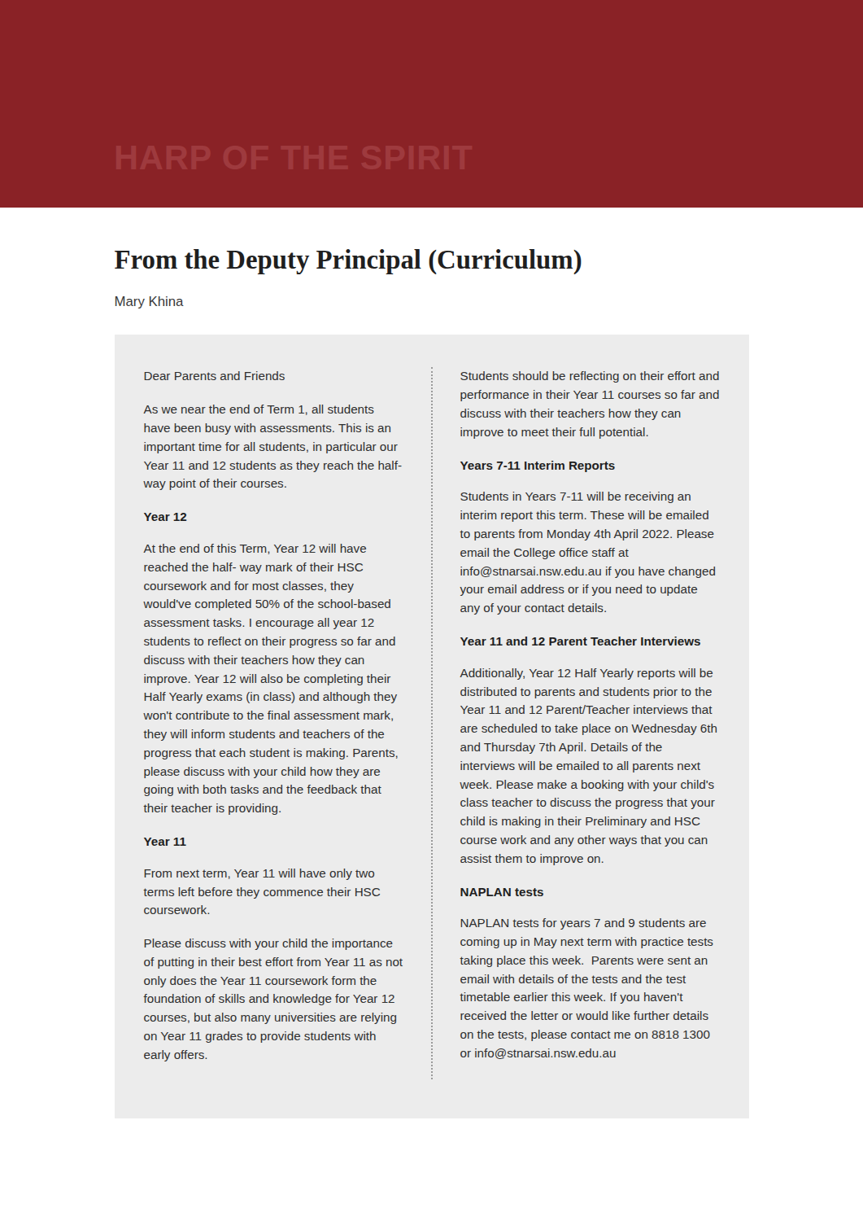Harp of the Spirit
From the Deputy Principal (Curriculum)
Mary Khina
Dear Parents and Friends
As we near the end of Term 1, all students have been busy with assessments. This is an important time for all students, in particular our Year 11 and 12 students as they reach the half-way point of their courses.
Year 12
At the end of this Term, Year 12 will have reached the half- way mark of their HSC coursework and for most classes, they would've completed 50% of the school-based assessment tasks. I encourage all year 12 students to reflect on their progress so far and discuss with their teachers how they can improve. Year 12 will also be completing their Half Yearly exams (in class) and although they won't contribute to the final assessment mark, they will inform students and teachers of the progress that each student is making. Parents, please discuss with your child how they are going with both tasks and the feedback that their teacher is providing.
Year 11
From next term, Year 11 will have only two terms left before they commence their HSC coursework.
Please discuss with your child the importance of putting in their best effort from Year 11 as not only does the Year 11 coursework form the foundation of skills and knowledge for Year 12 courses, but also many universities are relying on Year 11 grades to provide students with early offers.
Students should be reflecting on their effort and performance in their Year 11 courses so far and discuss with their teachers how they can improve to meet their full potential.
Years 7-11 Interim Reports
Students in Years 7-11 will be receiving an interim report this term. These will be emailed to parents from Monday 4th April 2022. Please email the College office staff at info@stnarsai.nsw.edu.au if you have changed your email address or if you need to update any of your contact details.
Year 11 and 12 Parent Teacher Interviews
Additionally, Year 12 Half Yearly reports will be distributed to parents and students prior to the Year 11 and 12 Parent/Teacher interviews that are scheduled to take place on Wednesday 6th and Thursday 7th April. Details of the interviews will be emailed to all parents next week. Please make a booking with your child's class teacher to discuss the progress that your child is making in their Preliminary and HSC course work and any other ways that you can assist them to improve on.
NAPLAN tests
NAPLAN tests for years 7 and 9 students are coming up in May next term with practice tests taking place this week. Parents were sent an email with details of the tests and the test timetable earlier this week. If you haven't received the letter or would like further details on the tests, please contact me on 8818 1300 or info@stnarsai.nsw.edu.au